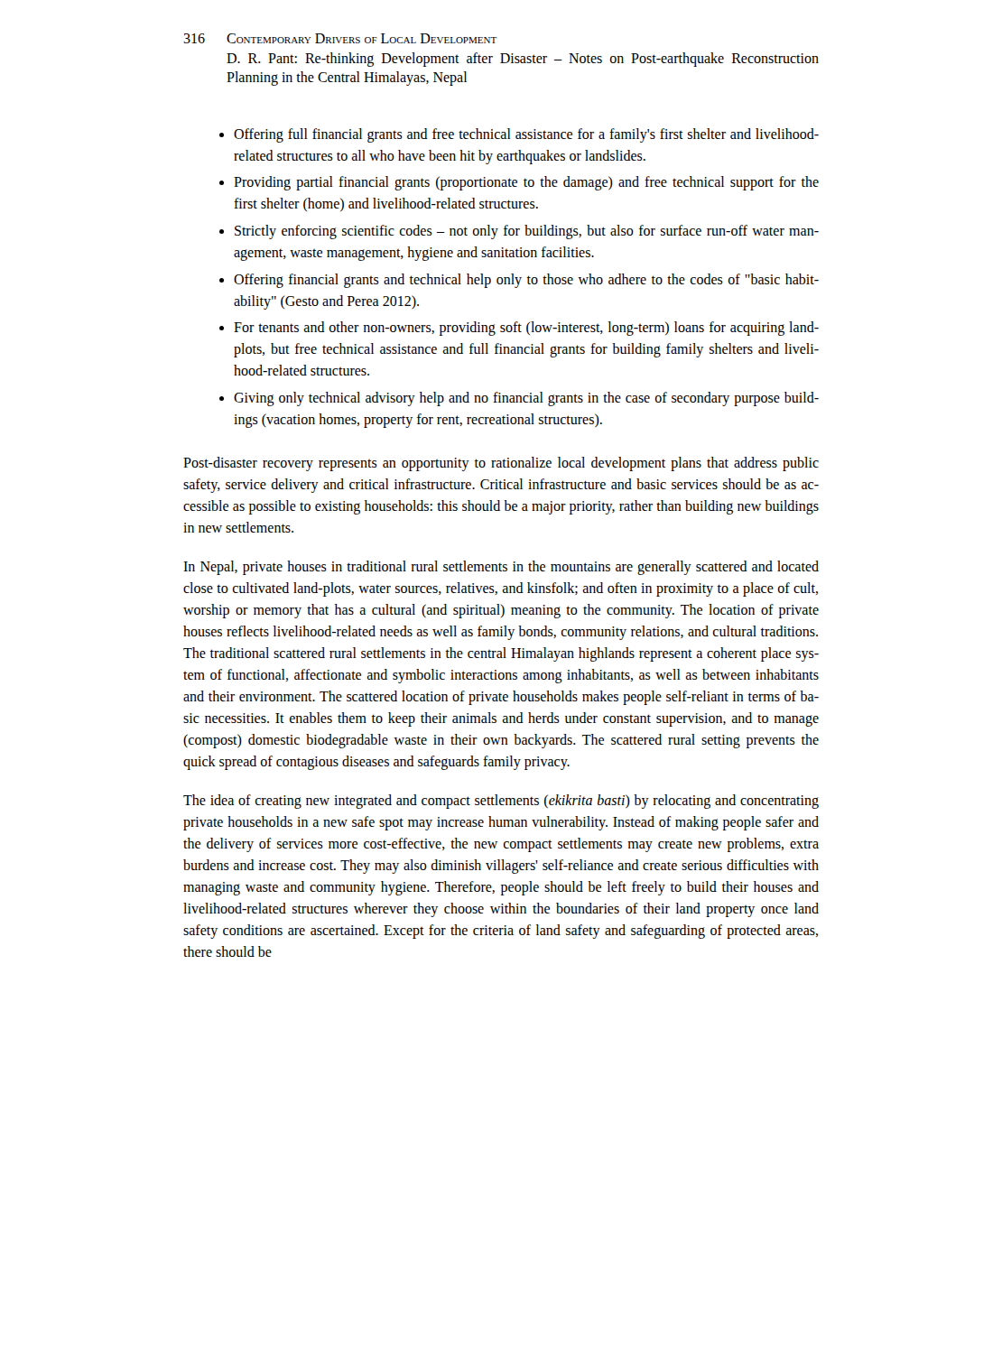316 Contemporary Drivers of Local Development D. R. Pant: Re-thinking Development after Disaster – Notes on Post-earthquake Reconstruction Planning in the Central Himalayas, Nepal
Offering full financial grants and free technical assistance for a family's first shelter and livelihood-related structures to all who have been hit by earthquakes or landslides.
Providing partial financial grants (proportionate to the damage) and free technical support for the first shelter (home) and livelihood-related structures.
Strictly enforcing scientific codes – not only for buildings, but also for surface run-off water management, waste management, hygiene and sanitation facilities.
Offering financial grants and technical help only to those who adhere to the codes of "basic habitability" (Gesto and Perea 2012).
For tenants and other non-owners, providing soft (low-interest, long-term) loans for acquiring land-plots, but free technical assistance and full financial grants for building family shelters and livelihood-related structures.
Giving only technical advisory help and no financial grants in the case of secondary purpose buildings (vacation homes, property for rent, recreational structures).
Post-disaster recovery represents an opportunity to rationalize local development plans that address public safety, service delivery and critical infrastructure. Critical infrastructure and basic services should be as accessible as possible to existing households: this should be a major priority, rather than building new buildings in new settlements.
In Nepal, private houses in traditional rural settlements in the mountains are generally scattered and located close to cultivated land-plots, water sources, relatives, and kinsfolk; and often in proximity to a place of cult, worship or memory that has a cultural (and spiritual) meaning to the community. The location of private houses reflects livelihood-related needs as well as family bonds, community relations, and cultural traditions. The traditional scattered rural settlements in the central Himalayan highlands represent a coherent place system of functional, affectionate and symbolic interactions among inhabitants, as well as between inhabitants and their environment. The scattered location of private households makes people self-reliant in terms of basic necessities. It enables them to keep their animals and herds under constant supervision, and to manage (compost) domestic biodegradable waste in their own backyards. The scattered rural setting prevents the quick spread of contagious diseases and safeguards family privacy.
The idea of creating new integrated and compact settlements (ekikrita basti) by relocating and concentrating private households in a new safe spot may increase human vulnerability. Instead of making people safer and the delivery of services more cost-effective, the new compact settlements may create new problems, extra burdens and increase cost. They may also diminish villagers' self-reliance and create serious difficulties with managing waste and community hygiene. Therefore, people should be left freely to build their houses and livelihood-related structures wherever they choose within the boundaries of their land property once land safety conditions are ascertained. Except for the criteria of land safety and safeguarding of protected areas, there should be